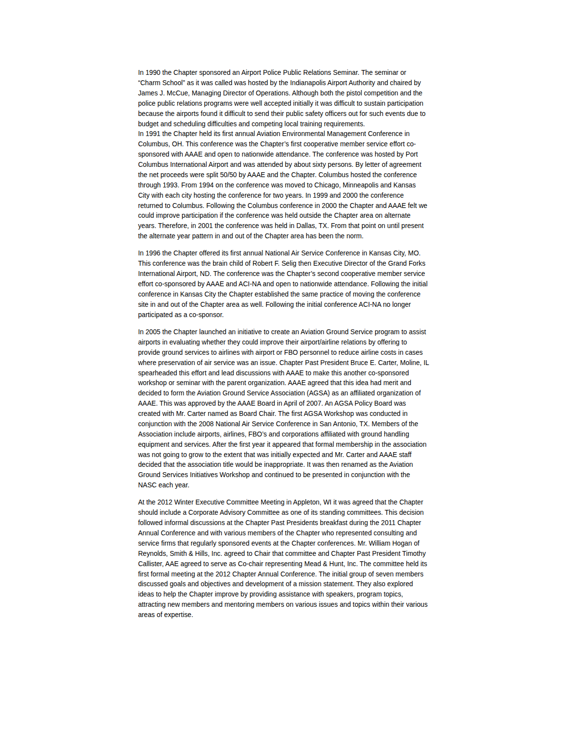In 1990 the Chapter sponsored an Airport Police Public Relations Seminar. The seminar or “Charm School” as it was called was hosted by the Indianapolis Airport Authority and chaired by James J. McCue, Managing Director of Operations. Although both the pistol competition and the police public relations programs were well accepted initially it was difficult to sustain participation because the airports found it difficult to send their public safety officers out for such events due to budget and scheduling difficulties and competing local training requirements.
In 1991 the Chapter held its first annual Aviation Environmental Management Conference in Columbus, OH. This conference was the Chapter’s first cooperative member service effort co-sponsored with AAAE and open to nationwide attendance. The conference was hosted by Port Columbus International Airport and was attended by about sixty persons. By letter of agreement the net proceeds were split 50/50 by AAAE and the Chapter. Columbus hosted the conference through 1993. From 1994 on the conference was moved to Chicago, Minneapolis and Kansas City with each city hosting the conference for two years. In 1999 and 2000 the conference returned to Columbus. Following the Columbus conference in 2000 the Chapter and AAAE felt we could improve participation if the conference was held outside the Chapter area on alternate years. Therefore, in 2001 the conference was held in Dallas, TX. From that point on until present the alternate year pattern in and out of the Chapter area has been the norm.
In 1996 the Chapter offered its first annual National Air Service Conference in Kansas City, MO. This conference was the brain child of Robert F. Selig then Executive Director of the Grand Forks International Airport, ND. The conference was the Chapter’s second cooperative member service effort co-sponsored by AAAE and ACI-NA and open to nationwide attendance. Following the initial conference in Kansas City the Chapter established the same practice of moving the conference site in and out of the Chapter area as well. Following the initial conference ACI-NA no longer participated as a co-sponsor.
In 2005 the Chapter launched an initiative to create an Aviation Ground Service program to assist airports in evaluating whether they could improve their airport/airline relations by offering to provide ground services to airlines with airport or FBO personnel to reduce airline costs in cases where preservation of air service was an issue. Chapter Past President Bruce E. Carter, Moline, IL spearheaded this effort and lead discussions with AAAE to make this another co-sponsored workshop or seminar with the parent organization. AAAE agreed that this idea had merit and decided to form the Aviation Ground Service Association (AGSA) as an affiliated organization of AAAE. This was approved by the AAAE Board in April of 2007. An AGSA Policy Board was created with Mr. Carter named as Board Chair. The first AGSA Workshop was conducted in conjunction with the 2008 National Air Service Conference in San Antonio, TX. Members of the Association include airports, airlines, FBO’s and corporations affiliated with ground handling equipment and services. After the first year it appeared that formal membership in the association was not going to grow to the extent that was initially expected and Mr. Carter and AAAE staff decided that the association title would be inappropriate. It was then renamed as the Aviation Ground Services Initiatives Workshop and continued to be presented in conjunction with the NASC each year.
At the 2012 Winter Executive Committee Meeting in Appleton, WI it was agreed that the Chapter should include a Corporate Advisory Committee as one of its standing committees. This decision followed informal discussions at the Chapter Past Presidents breakfast during the 2011 Chapter Annual Conference and with various members of the Chapter who represented consulting and service firms that regularly sponsored events at the Chapter conferences. Mr. William Hogan of Reynolds, Smith & Hills, Inc. agreed to Chair that committee and Chapter Past President Timothy Callister, AAE agreed to serve as Co-chair representing Mead & Hunt, Inc. The committee held its first formal meeting at the 2012 Chapter Annual Conference. The initial group of seven members discussed goals and objectives and development of a mission statement. They also explored ideas to help the Chapter improve by providing assistance with speakers, program topics, attracting new members and mentoring members on various issues and topics within their various areas of expertise.